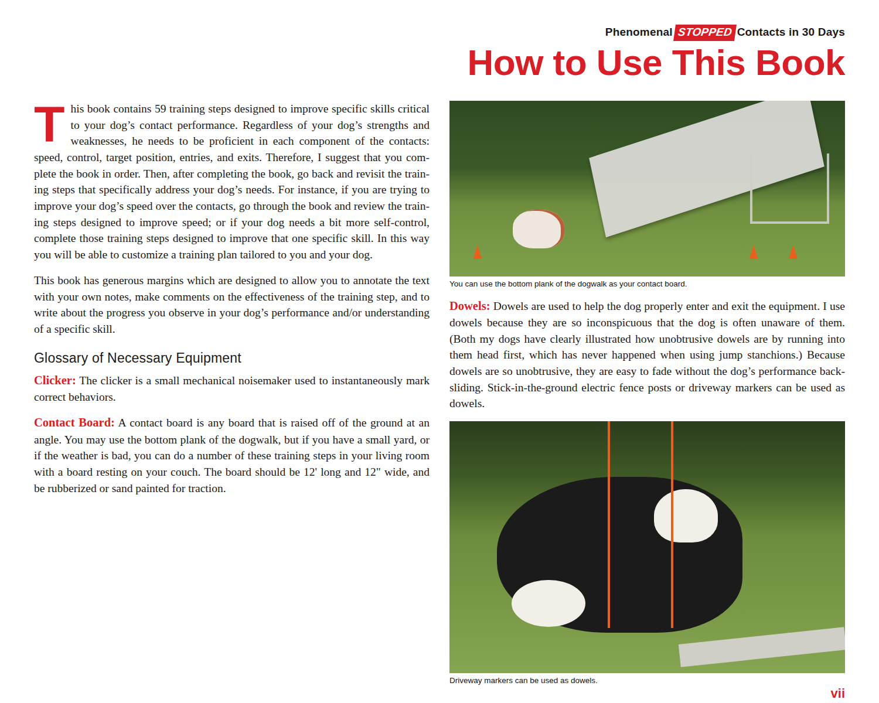PhenomenalSTOPPEDContacts in 30 Days
How to Use This Book
This book contains 59 training steps designed to improve specific skills critical to your dog’s contact performance. Regardless of your dog’s strengths and weaknesses, he needs to be proficient in each component of the contacts: speed, control, target position, entries, and exits. Therefore, I suggest that you complete the book in order. Then, after completing the book, go back and revisit the training steps that specifically address your dog’s needs. For instance, if you are trying to improve your dog’s speed over the contacts, go through the book and review the training steps designed to improve speed; or if your dog needs a bit more self-control, complete those training steps designed to improve that one specific skill. In this way you will be able to customize a training plan tailored to you and your dog.
This book has generous margins which are designed to allow you to annotate the text with your own notes, make comments on the effectiveness of the training step, and to write about the progress you observe in your dog’s performance and/or understanding of a specific skill.
Glossary of Necessary Equipment
Clicker: The clicker is a small mechanical noisemaker used to instantaneously mark correct behaviors.
Contact Board: A contact board is any board that is raised off of the ground at an angle. You may use the bottom plank of the dogwalk, but if you have a small yard, or if the weather is bad, you can do a number of these training steps in your living room with a board resting on your couch. The board should be 12' long and 12" wide, and be rubberized or sand painted for traction.
You can use the bottom plank of the dogwalk as your contact board.
Dowels: Dowels are used to help the dog properly enter and exit the equipment. I use dowels because they are so inconspicuous that the dog is often unaware of them. (Both my dogs have clearly illustrated how unobtrusive dowels are by running into them head first, which has never happened when using jump stanchions.) Because dowels are so unobtrusive, they are easy to fade without the dog’s performance backsliding. Stick-in-the-ground electric fence posts or driveway markers can be used as dowels.
Driveway markers can be used as dowels.
vii